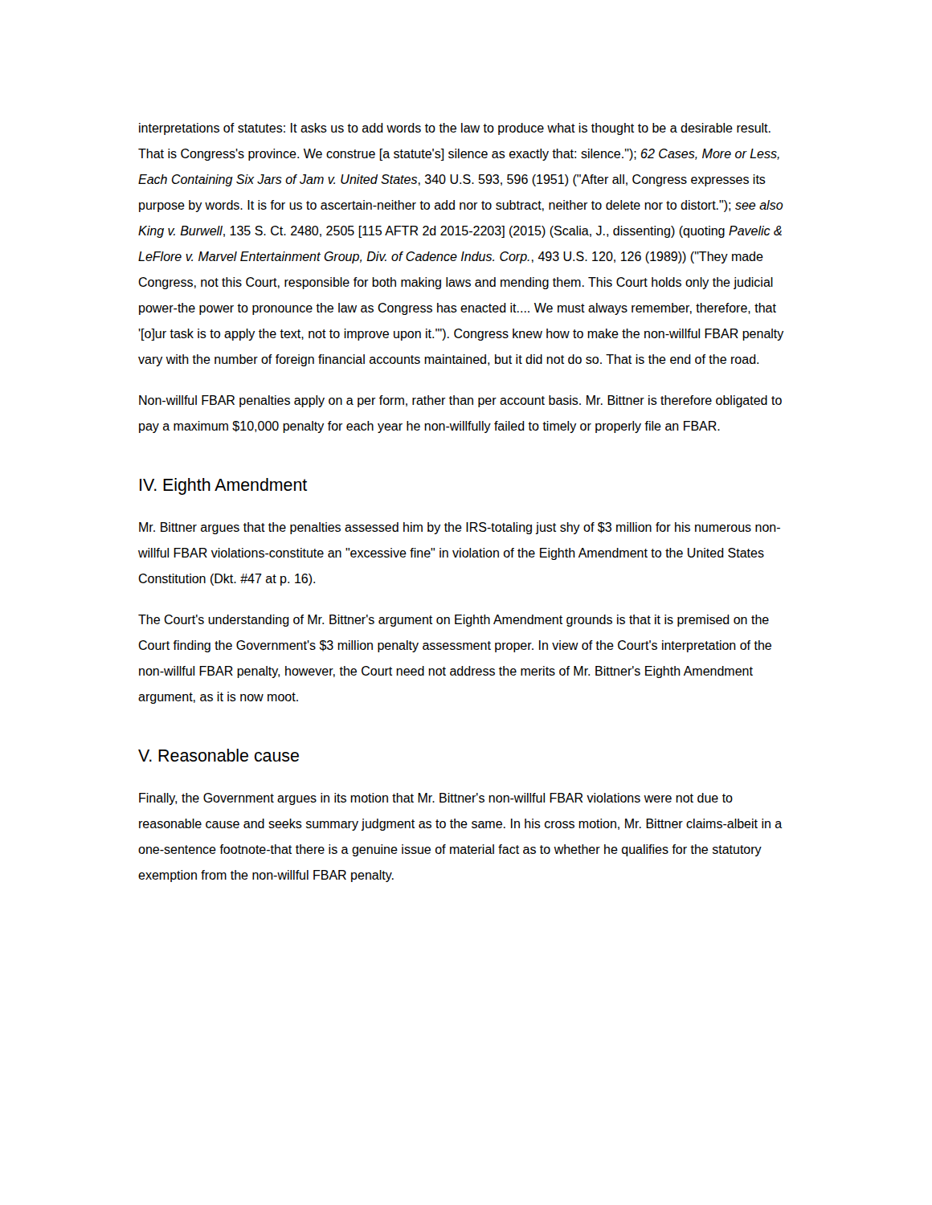interpretations of statutes: It asks us to add words to the law to produce what is thought to be a desirable result. That is Congress's province. We construe [a statute's] silence as exactly that: silence."); 62 Cases, More or Less, Each Containing Six Jars of Jam v. United States, 340 U.S. 593, 596 (1951) ("After all, Congress expresses its purpose by words. It is for us to ascertain-neither to add nor to subtract, neither to delete nor to distort."); see also King v. Burwell, 135 S. Ct. 2480, 2505 [115 AFTR 2d 2015-2203] (2015) (Scalia, J., dissenting) (quoting Pavelic & LeFlore v. Marvel Entertainment Group, Div. of Cadence Indus. Corp., 493 U.S. 120, 126 (1989)) ("They made Congress, not this Court, responsible for both making laws and mending them. This Court holds only the judicial power-the power to pronounce the law as Congress has enacted it.... We must always remember, therefore, that '[o]ur task is to apply the text, not to improve upon it.'"). Congress knew how to make the non-willful FBAR penalty vary with the number of foreign financial accounts maintained, but it did not do so. That is the end of the road.
Non-willful FBAR penalties apply on a per form, rather than per account basis. Mr. Bittner is therefore obligated to pay a maximum $10,000 penalty for each year he non-willfully failed to timely or properly file an FBAR.
IV. Eighth Amendment
Mr. Bittner argues that the penalties assessed him by the IRS-totaling just shy of $3 million for his numerous non-willful FBAR violations-constitute an "excessive fine" in violation of the Eighth Amendment to the United States Constitution (Dkt. #47 at p. 16).
The Court's understanding of Mr. Bittner's argument on Eighth Amendment grounds is that it is premised on the Court finding the Government's $3 million penalty assessment proper. In view of the Court's interpretation of the non-willful FBAR penalty, however, the Court need not address the merits of Mr. Bittner's Eighth Amendment argument, as it is now moot.
V. Reasonable cause
Finally, the Government argues in its motion that Mr. Bittner's non-willful FBAR violations were not due to reasonable cause and seeks summary judgment as to the same. In his cross motion, Mr. Bittner claims-albeit in a one-sentence footnote-that there is a genuine issue of material fact as to whether he qualifies for the statutory exemption from the non-willful FBAR penalty.